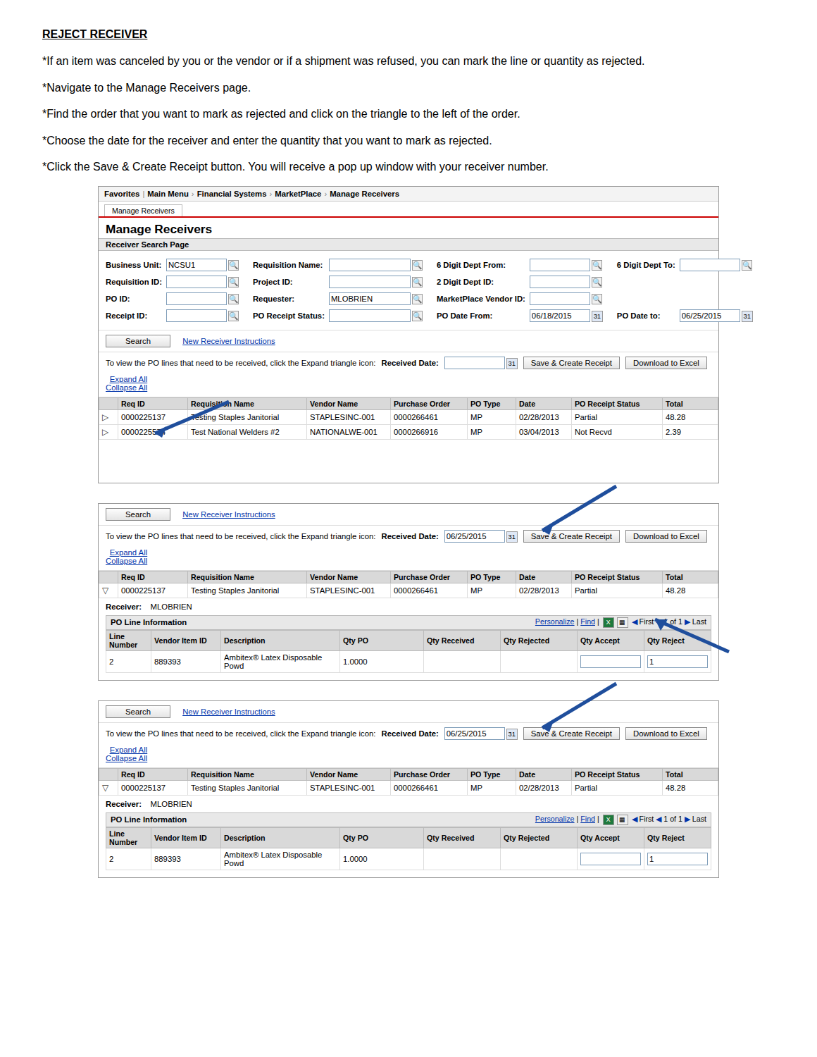REJECT RECEIVER
*If an item was canceled by you or the vendor or if a shipment was refused, you can mark the line or quantity as rejected.
*Navigate to the Manage Receivers page.
*Find the order that you want to mark as rejected and click on the triangle to the left of the order.
*Choose the date for the receiver and enter the quantity that you want to mark as rejected.
*Click the Save & Create Receipt button. You will receive a pop up window with your receiver number.
Favorites|Main Menu›Financial Systems›MarketPlace›Manage Receivers
Manage Receivers
Manage Receivers
Receiver Search Page
| Business Unit: | 🔍 | Requisition Name: | 🔍 | 6 Digit Dept From: | 🔍 | 6 Digit Dept To: | 🔍 |
| Requisition ID: | 🔍 | Project ID: | 🔍 | 2 Digit Dept ID: | 🔍 | | |
| PO ID: | 🔍 | Requester: | 🔍 | MarketPlace Vendor ID: | 🔍 | | |
| Receipt ID: | 🔍 | PO Receipt Status: | 🔍 | PO Date From: | 31 | PO Date to: | 31 |
Search New Receiver Instructions
To view the PO lines that need to be received, click the Expand triangle icon: Received Date: 31 Save & Create Receipt Download to Excel Expand All
Collapse All
| | Req ID | Requisition Name | Vendor Name | Purchase Order | PO Type | Date | PO Receipt Status | Total |
| --- | --- | --- | --- | --- | --- | --- | --- | --- |
| ▷ | 0000225137 | Testing Staples Janitorial | STAPLESINC-001 | 0000266461 | MP | 02/28/2013 | Partial | 48.28 |
| ▷ | 0000225574 | Test National Welders #2 | NATIONALWE-001 | 0000266916 | MP | 03/04/2013 | Not Recvd | 2.39 |
Search New Receiver Instructions
To view the PO lines that need to be received, click the Expand triangle icon: Received Date: 31 Save & Create Receipt Download to Excel Expand All
Collapse All
| | Req ID | Requisition Name | Vendor Name | Purchase Order | PO Type | Date | PO Receipt Status | Total |
| --- | --- | --- | --- | --- | --- | --- | --- | --- |
| ▽ | 0000225137 | Testing Staples Janitorial | STAPLESINC-001 | 0000266461 | MP | 02/28/2013 | Partial | 48.28 |
Receiver: MLOBRIEN
PO Line Information Personalize | Find | X▦ ◀ First ◀ 1 of 1 ▶ Last
| Line Number | Vendor Item ID | Description | Qty PO | Qty Received | Qty Rejected | Qty Accept | Qty Reject |
| --- | --- | --- | --- | --- | --- | --- | --- |
| 2 | 889393 | Ambitex® Latex Disposable Powd | 1.0000 | | | | |
Search New Receiver Instructions
To view the PO lines that need to be received, click the Expand triangle icon: Received Date: 31 Save & Create Receipt Download to Excel Expand All
Collapse All
| | Req ID | Requisition Name | Vendor Name | Purchase Order | PO Type | Date | PO Receipt Status | Total |
| --- | --- | --- | --- | --- | --- | --- | --- | --- |
| ▽ | 0000225137 | Testing Staples Janitorial | STAPLESINC-001 | 0000266461 | MP | 02/28/2013 | Partial | 48.28 |
Receiver: MLOBRIEN
PO Line Information Personalize | Find | X▦ ◀ First ◀ 1 of 1 ▶ Last
| Line Number | Vendor Item ID | Description | Qty PO | Qty Received | Qty Rejected | Qty Accept | Qty Reject |
| --- | --- | --- | --- | --- | --- | --- | --- |
| 2 | 889393 | Ambitex® Latex Disposable Powd | 1.0000 | | | | |